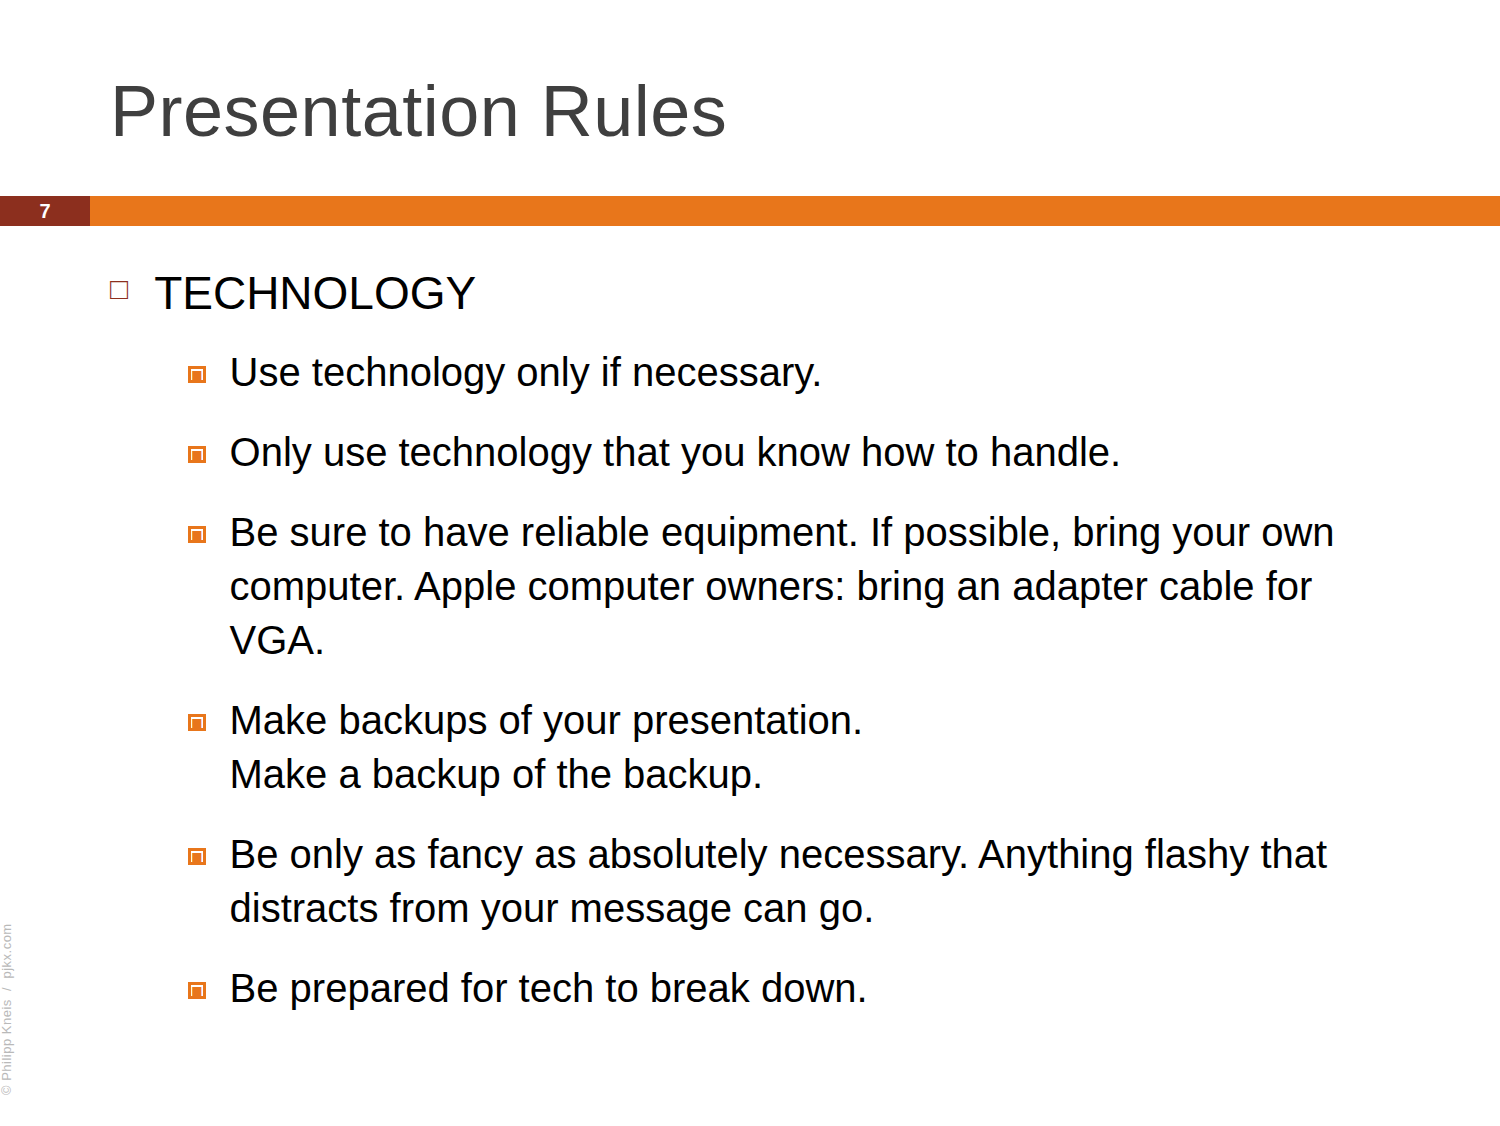Presentation Rules
7
□ TECHNOLOGY
Use technology only if necessary.
Only use technology that you know how to handle.
Be sure to have reliable equipment. If possible, bring your own computer. Apple computer owners: bring an adapter cable for VGA.
Make backups of your presentation.
Make a backup of the backup.
Be only as fancy as absolutely necessary. Anything flashy that distracts from your message can go.
Be prepared for tech to break down.
© Philipp Kneis / pjkx.com